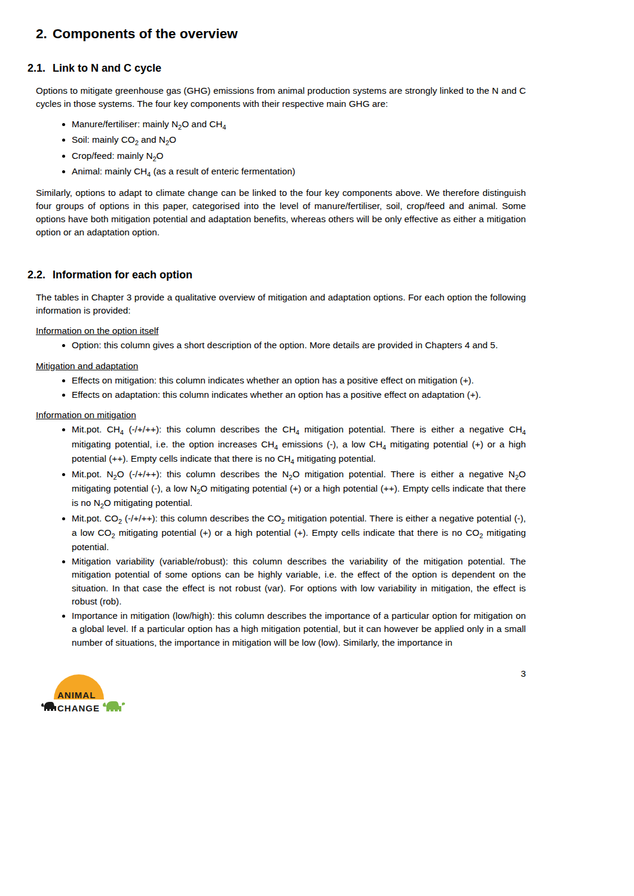2. Components of the overview
2.1. Link to N and C cycle
Options to mitigate greenhouse gas (GHG) emissions from animal production systems are strongly linked to the N and C cycles in those systems. The four key components with their respective main GHG are:
Manure/fertiliser: mainly N2O and CH4
Soil: mainly CO2 and N2O
Crop/feed: mainly N2O
Animal: mainly CH4 (as a result of enteric fermentation)
Similarly, options to adapt to climate change can be linked to the four key components above. We therefore distinguish four groups of options in this paper, categorised into the level of manure/fertiliser, soil, crop/feed and animal. Some options have both mitigation potential and adaptation benefits, whereas others will be only effective as either a mitigation option or an adaptation option.
2.2. Information for each option
The tables in Chapter 3 provide a qualitative overview of mitigation and adaptation options. For each option the following information is provided:
Information on the option itself
Option: this column gives a short description of the option. More details are provided in Chapters 4 and 5.
Mitigation and adaptation
Effects on mitigation: this column indicates whether an option has a positive effect on mitigation (+).
Effects on adaptation: this column indicates whether an option has a positive effect on adaptation (+).
Information on mitigation
Mit.pot. CH4 (-/+/++): this column describes the CH4 mitigation potential. There is either a negative CH4 mitigating potential, i.e. the option increases CH4 emissions (-), a low CH4 mitigating potential (+) or a high potential (++). Empty cells indicate that there is no CH4 mitigating potential.
Mit.pot. N2O (-/+/++): this column describes the N2O mitigation potential. There is either a negative N2O mitigating potential (-), a low N2O mitigating potential (+) or a high potential (++). Empty cells indicate that there is no N2O mitigating potential.
Mit.pot. CO2 (-/+/++): this column describes the CO2 mitigation potential. There is either a negative potential (-), a low CO2 mitigating potential (+) or a high potential (+). Empty cells indicate that there is no CO2 mitigating potential.
Mitigation variability (variable/robust): this column describes the variability of the mitigation potential. The mitigation potential of some options can be highly variable, i.e. the effect of the option is dependent on the situation. In that case the effect is not robust (var). For options with low variability in mitigation, the effect is robust (rob).
Importance in mitigation (low/high): this column describes the importance of a particular option for mitigation on a global level. If a particular option has a high mitigation potential, but it can however be applied only in a small number of situations, the importance in mitigation will be low (low). Similarly, the importance in
3
ANIMAL CHANGE